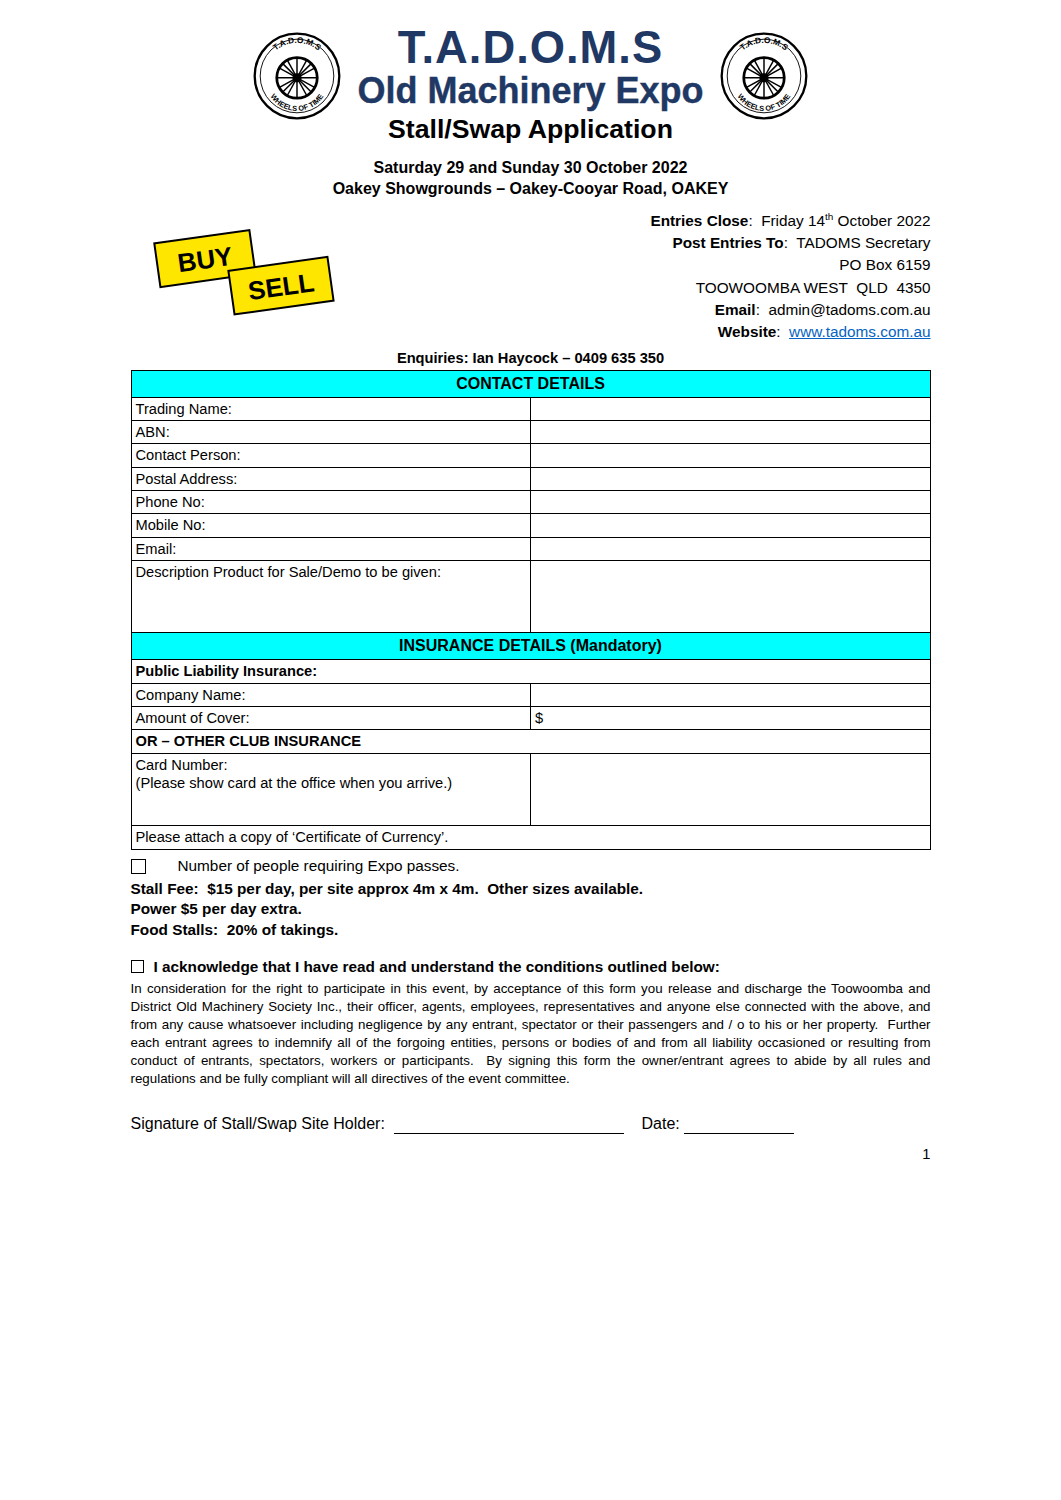T.A.D.O.M.S WHEELS OF TIME
T.A.D.O.M.S
Old Machinery Expo
Stall/Swap Application
T.A.D.O.M.S WHEELS OF TIME
Saturday 29 and Sunday 30 October 2022
Oakey Showgrounds – Oakey-Cooyar Road, OAKEY
BUY SELL
Entries Close: Friday 14th October 2022
Post Entries To: TADOMS Secretary
PO Box 6159
TOOWOOMBA WEST QLD 4350
Email: admin@tadoms.com.au
Website: www.tadoms.com.au
Enquiries: Ian Haycock – 0409 635 350
| CONTACT DETAILS |
| Trading Name: | |
| ABN: | |
| Contact Person: | |
| Postal Address: | |
| Phone No: | |
| Mobile No: | |
| Email: | |
| Description Product for Sale/Demo to be given: | |
| INSURANCE DETAILS (Mandatory) |
| Public Liability Insurance: |
| Company Name: | |
| Amount of Cover: | $ |
| OR – OTHER CLUB INSURANCE |
| Card Number: (Please show card at the office when you arrive.) | |
| Please attach a copy of ‘Certificate of Currency’. |
Number of people requiring Expo passes.
Stall Fee: $15 per day, per site approx 4m x 4m. Other sizes available.
Power $5 per day extra.
Food Stalls: 20% of takings.
I acknowledge that I have read and understand the conditions outlined below:
In consideration for the right to participate in this event, by acceptance of this form you release and discharge the Toowoomba and District Old Machinery Society Inc., their officer, agents, employees, representatives and anyone else connected with the above, and from any cause whatsoever including negligence by any entrant, spectator or their passengers and / o to his or her property. Further each entrant agrees to indemnify all of the forgoing entities, persons or bodies of and from all liability occasioned or resulting from conduct of entrants, spectators, workers or participants. By signing this form the owner/entrant agrees to abide by all rules and regulations and be fully compliant will all directives of the event committee.
Signature of Stall/Swap Site Holder: Date:
1